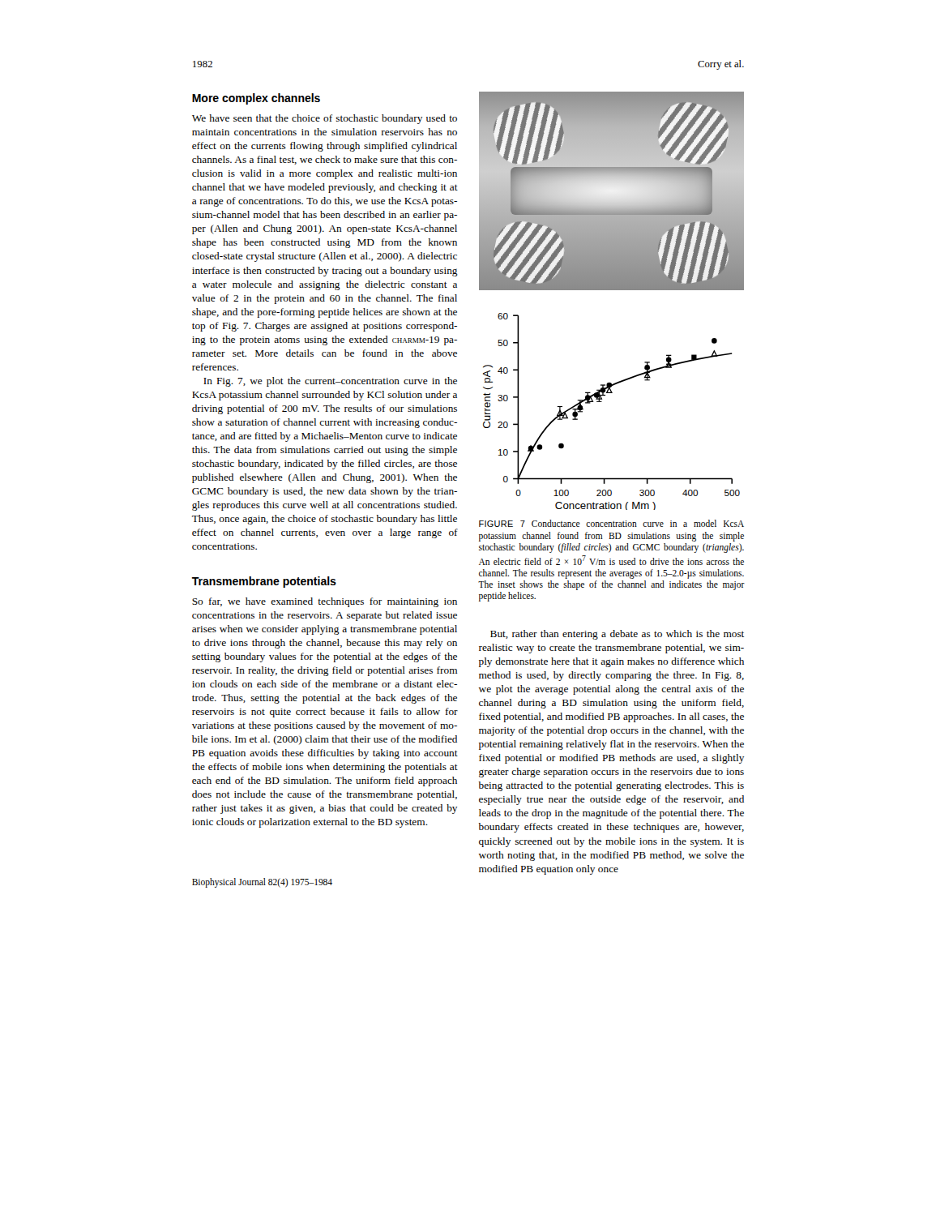1982 Corry et al.
More complex channels
We have seen that the choice of stochastic boundary used to maintain concentrations in the simulation reservoirs has no effect on the currents flowing through simplified cylindrical channels. As a final test, we check to make sure that this conclusion is valid in a more complex and realistic multi-ion channel that we have modeled previously, and checking it at a range of concentrations. To do this, we use the KcsA potassium-channel model that has been described in an earlier paper (Allen and Chung 2001). An open-state KcsA-channel shape has been constructed using MD from the known closed-state crystal structure (Allen et al., 2000). A dielectric interface is then constructed by tracing out a boundary using a water molecule and assigning the dielectric constant a value of 2 in the protein and 60 in the channel. The final shape, and the pore-forming peptide helices are shown at the top of Fig. 7. Charges are assigned at positions corresponding to the protein atoms using the extended charmm-19 parameter set. More details can be found in the above references.
In Fig. 7, we plot the current–concentration curve in the KcsA potassium channel surrounded by KCl solution under a driving potential of 200 mV. The results of our simulations show a saturation of channel current with increasing conductance, and are fitted by a Michaelis–Menton curve to indicate this. The data from simulations carried out using the simple stochastic boundary, indicated by the filled circles, are those published elsewhere (Allen and Chung, 2001). When the GCMC boundary is used, the new data shown by the triangles reproduces this curve well at all concentrations studied. Thus, once again, the choice of stochastic boundary has little effect on channel currents, even over a large range of concentrations.
Transmembrane potentials
So far, we have examined techniques for maintaining ion concentrations in the reservoirs. A separate but related issue arises when we consider applying a transmembrane potential to drive ions through the channel, because this may rely on setting boundary values for the potential at the edges of the reservoir. In reality, the driving field or potential arises from ion clouds on each side of the membrane or a distant electrode. Thus, setting the potential at the back edges of the reservoirs is not quite correct because it fails to allow for variations at these positions caused by the movement of mobile ions. Im et al. (2000) claim that their use of the modified PB equation avoids these difficulties by taking into account the effects of mobile ions when determining the potentials at each end of the BD simulation. The uniform field approach does not include the cause of the transmembrane potential, rather just takes it as given, a bias that could be created by ionic clouds or polarization external to the BD system.
0 10 20 30 40 50 60 0 100 200 300 400 500 Concentration ( Mm ) Current ( pA )
FIGURE 7 Conductance concentration curve in a model KcsA potassium channel found from BD simulations using the simple stochastic boundary (filled circles) and GCMC boundary (triangles). An electric field of 2 × 107 V/m is used to drive the ions across the channel. The results represent the averages of 1.5–2.0-µs simulations. The inset shows the shape of the channel and indicates the major peptide helices.
But, rather than entering a debate as to which is the most realistic way to create the transmembrane potential, we simply demonstrate here that it again makes no difference which method is used, by directly comparing the three. In Fig. 8, we plot the average potential along the central axis of the channel during a BD simulation using the uniform field, fixed potential, and modified PB approaches. In all cases, the majority of the potential drop occurs in the channel, with the potential remaining relatively flat in the reservoirs. When the fixed potential or modified PB methods are used, a slightly greater charge separation occurs in the reservoirs due to ions being attracted to the potential generating electrodes. This is especially true near the outside edge of the reservoir, and leads to the drop in the magnitude of the potential there. The boundary effects created in these techniques are, however, quickly screened out by the mobile ions in the system. It is worth noting that, in the modified PB method, we solve the modified PB equation only once
Biophysical Journal 82(4) 1975–1984